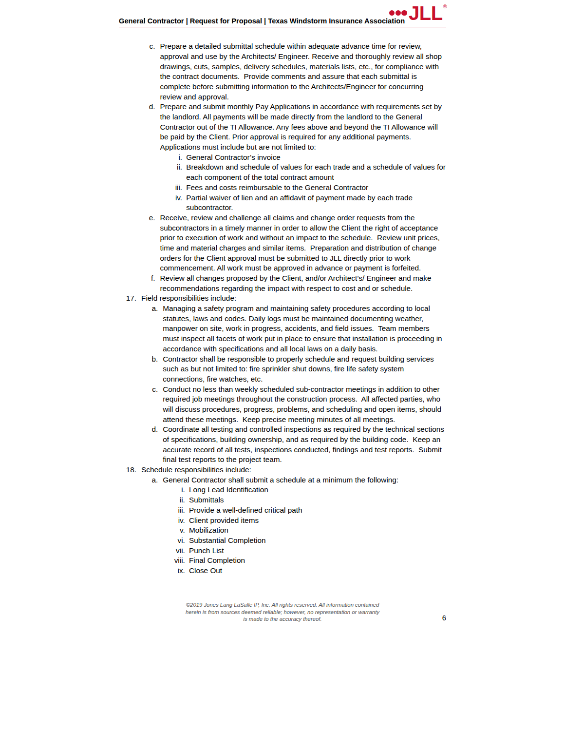JLL®
General Contractor | Request for Proposal | Texas Windstorm Insurance Association
Prepare a detailed submittal schedule within adequate advance time for review, approval and use by the Architects/ Engineer. Receive and thoroughly review all shop drawings, cuts, samples, delivery schedules, materials lists, etc., for compliance with the contract documents. Provide comments and assure that each submittal is complete before submitting information to the Architects/Engineer for concurring review and approval.
Prepare and submit monthly Pay Applications in accordance with requirements set by the landlord. All payments will be made directly from the landlord to the General Contractor out of the TI Allowance. Any fees above and beyond the TI Allowance will be paid by the Client. Prior approval is required for any additional payments. Applications must include but are not limited to:
General Contractor’s invoice
Breakdown and schedule of values for each trade and a schedule of values for each component of the total contract amount
Fees and costs reimbursable to the General Contractor
Partial waiver of lien and an affidavit of payment made by each trade subcontractor.
Receive, review and challenge all claims and change order requests from the subcontractors in a timely manner in order to allow the Client the right of acceptance prior to execution of work and without an impact to the schedule. Review unit prices, time and material charges and similar items. Preparation and distribution of change orders for the Client approval must be submitted to JLL directly prior to work commencement. All work must be approved in advance or payment is forfeited.
Review all changes proposed by the Client, and/or Architect’s/ Engineer and make recommendations regarding the impact with respect to cost and or schedule.
Field responsibilities include:
Managing a safety program and maintaining safety procedures according to local statutes, laws and codes. Daily logs must be maintained documenting weather, manpower on site, work in progress, accidents, and field issues. Team members must inspect all facets of work put in place to ensure that installation is proceeding in accordance with specifications and all local laws on a daily basis.
Contractor shall be responsible to properly schedule and request building services such as but not limited to: fire sprinkler shut downs, fire life safety system connections, fire watches, etc.
Conduct no less than weekly scheduled sub-contractor meetings in addition to other required job meetings throughout the construction process. All affected parties, who will discuss procedures, progress, problems, and scheduling and open items, should attend these meetings. Keep precise meeting minutes of all meetings.
Coordinate all testing and controlled inspections as required by the technical sections of specifications, building ownership, and as required by the building code. Keep an accurate record of all tests, inspections conducted, findings and test reports. Submit final test reports to the project team.
Schedule responsibilities include:
General Contractor shall submit a schedule at a minimum the following:
Long Lead Identification
Submittals
Provide a well-defined critical path
Client provided items
Mobilization
Substantial Completion
Punch List
Final Completion
Close Out
©2019 Jones Lang LaSalle IP, Inc. All rights reserved. All information contained herein is from sources deemed reliable; however, no representation or warranty is made to the accuracy thereof.
6